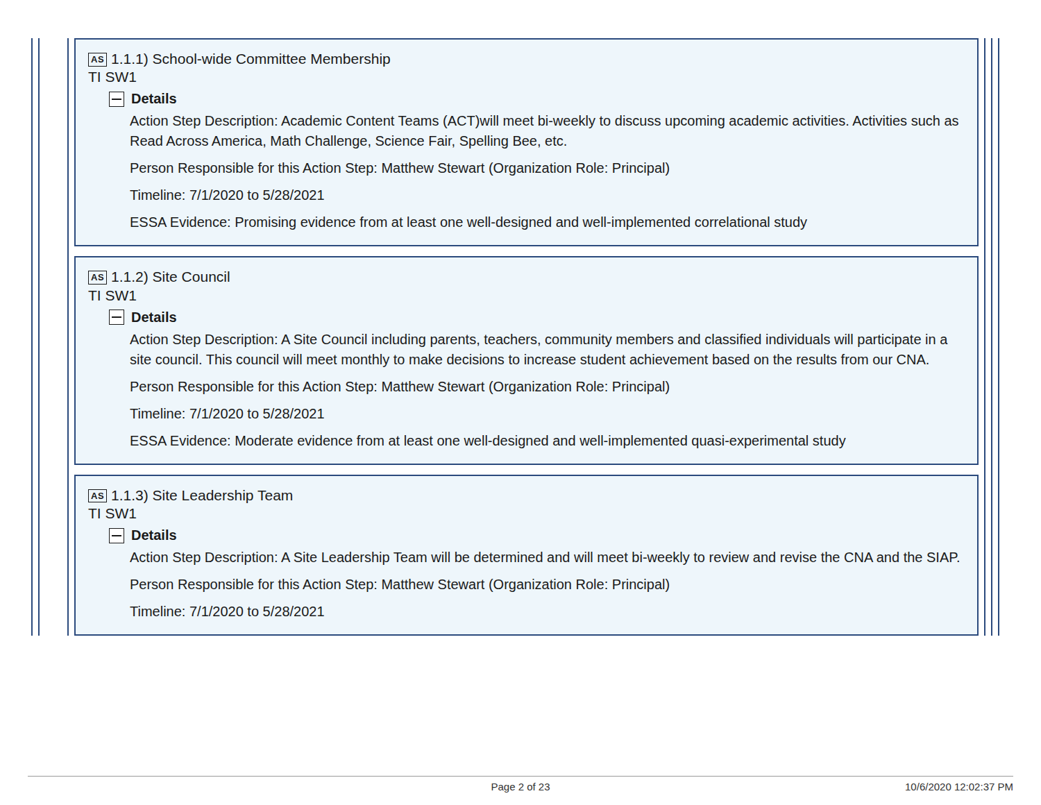AS1.1.1) School-wide Committee Membership
TI SW1
Details
Action Step Description: Academic Content Teams (ACT)will meet bi-weekly to discuss upcoming academic activities. Activities such as Read Across America, Math Challenge, Science Fair, Spelling Bee, etc.
Person Responsible for this Action Step: Matthew Stewart (Organization Role: Principal)
Timeline: 7/1/2020 to 5/28/2021
ESSA Evidence: Promising evidence from at least one well-designed and well-implemented correlational study
AS1.1.2) Site Council
TI SW1
Details
Action Step Description: A Site Council including parents, teachers, community members and classified individuals will participate in a site council. This council will meet monthly to make decisions to increase student achievement based on the results from our CNA.
Person Responsible for this Action Step: Matthew Stewart (Organization Role: Principal)
Timeline: 7/1/2020 to 5/28/2021
ESSA Evidence: Moderate evidence from at least one well-designed and well-implemented quasi-experimental study
AS1.1.3) Site Leadership Team
TI SW1
Details
Action Step Description: A Site Leadership Team will be determined and will meet bi-weekly to review and revise the CNA and the SIAP.
Person Responsible for this Action Step: Matthew Stewart (Organization Role: Principal)
Timeline: 7/1/2020 to 5/28/2021
Page 2 of 23
10/6/2020 12:02:37 PM